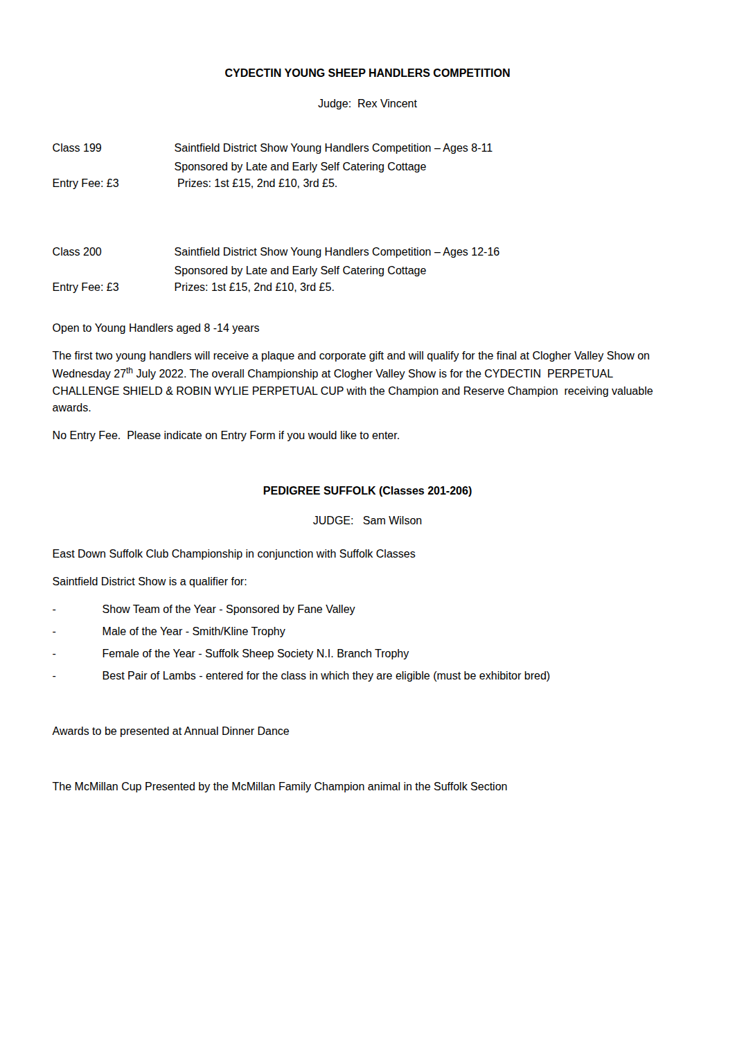CYDECTIN YOUNG SHEEP HANDLERS COMPETITION
Judge: Rex Vincent
Class 199
Saintfield District Show Young Handlers Competition – Ages 8-11
Sponsored by Late and Early Self Catering Cottage
Entry Fee: £3
Prizes: 1st £15, 2nd £10, 3rd £5.
Class 200
Saintfield District Show Young Handlers Competition – Ages 12-16
Sponsored by Late and Early Self Catering Cottage
Entry Fee: £3
Prizes: 1st £15, 2nd £10, 3rd £5.
Open to Young Handlers aged 8 -14 years
The first two young handlers will receive a plaque and corporate gift and will qualify for the final at Clogher Valley Show on Wednesday 27th July 2022. The overall Championship at Clogher Valley Show is for the CYDECTIN PERPETUAL CHALLENGE SHIELD & ROBIN WYLIE PERPETUAL CUP with the Champion and Reserve Champion receiving valuable awards.
No Entry Fee. Please indicate on Entry Form if you would like to enter.
PEDIGREE SUFFOLK (Classes 201-206)
JUDGE: Sam Wilson
East Down Suffolk Club Championship in conjunction with Suffolk Classes
Saintfield District Show is a qualifier for:
-Show Team of the Year - Sponsored by Fane Valley
-Male of the Year - Smith/Kline Trophy
-Female of the Year - Suffolk Sheep Society N.I. Branch Trophy
-Best Pair of Lambs - entered for the class in which they are eligible (must be exhibitor bred)
Awards to be presented at Annual Dinner Dance
The McMillan Cup Presented by the McMillan Family Champion animal in the Suffolk Section